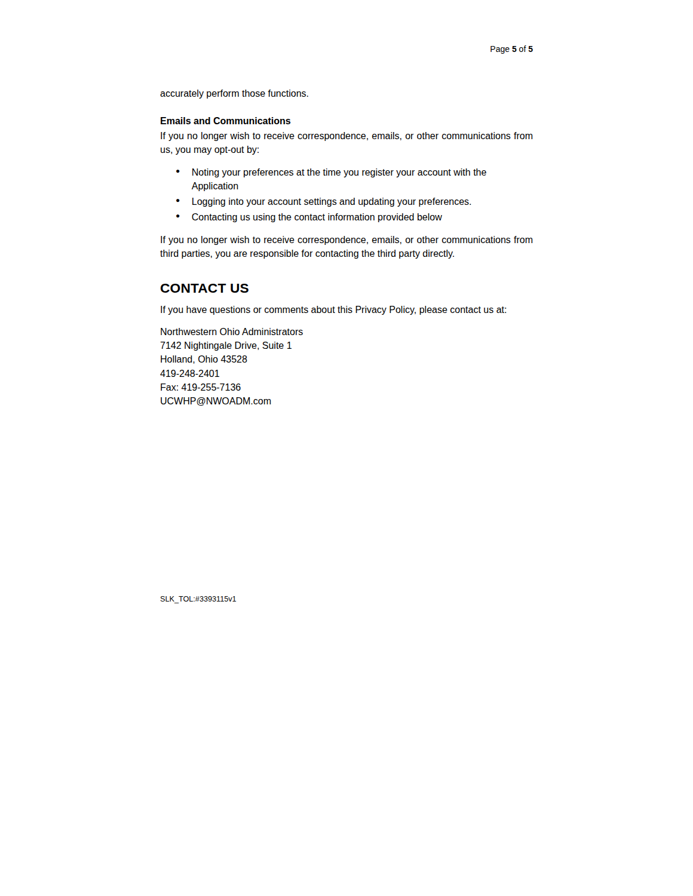Page 5 of 5
accurately perform those functions.
Emails and Communications
If you no longer wish to receive correspondence, emails, or other communications from us, you may opt-out by:
Noting your preferences at the time you register your account with the Application
Logging into your account settings and updating your preferences.
Contacting us using the contact information provided below
If you no longer wish to receive correspondence, emails, or other communications from third parties, you are responsible for contacting the third party directly.
CONTACT US
If you have questions or comments about this Privacy Policy, please contact us at:
Northwestern Ohio Administrators
7142 Nightingale Drive, Suite 1
Holland, Ohio 43528
419-248-2401
Fax: 419-255-7136
UCWHP@NWOADM.com
SLK_TOL:#3393115v1